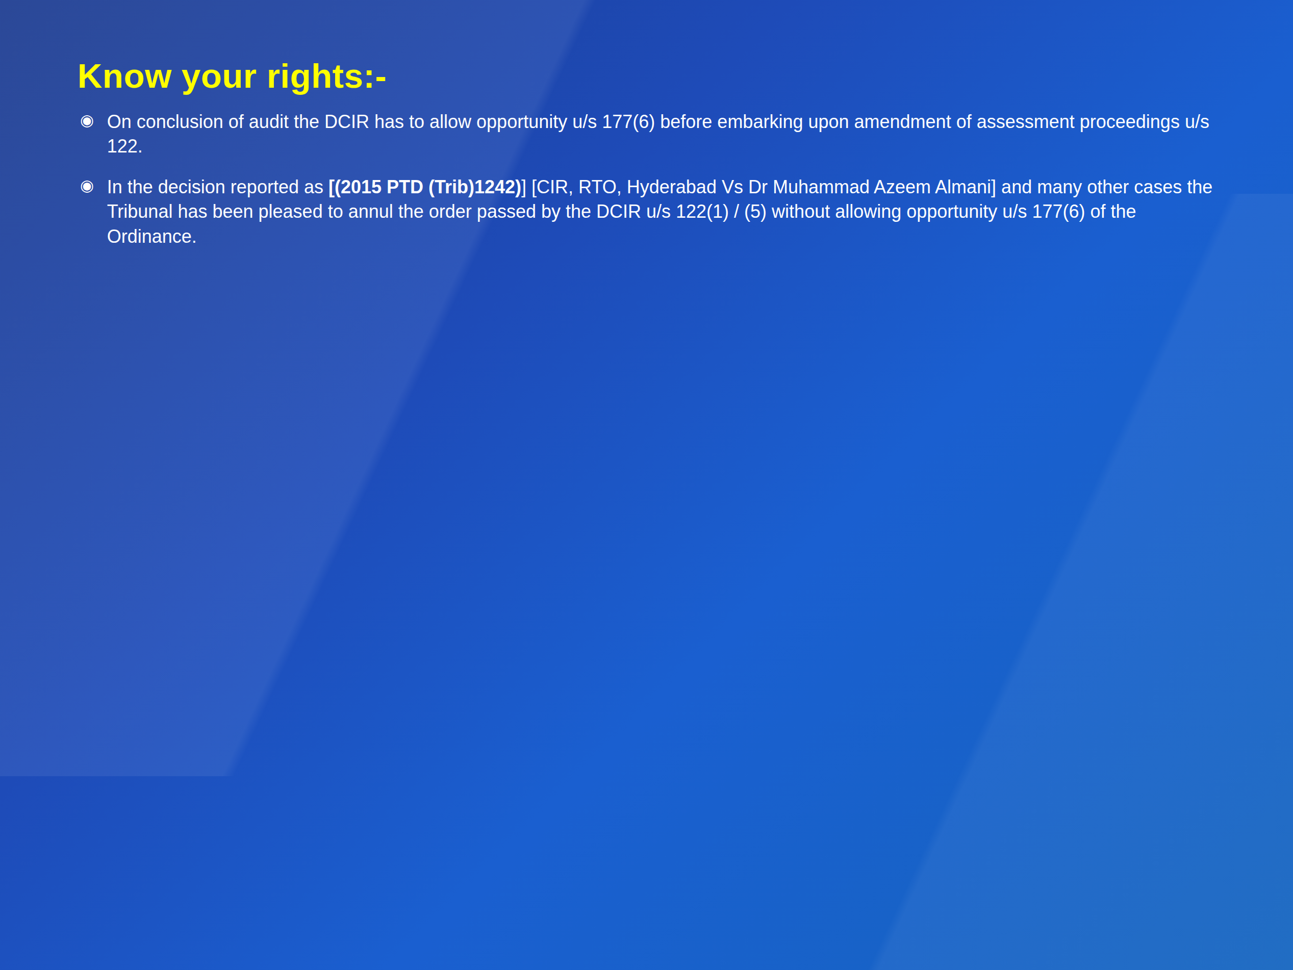Know your rights:-
On conclusion of audit the DCIR has to allow opportunity u/s 177(6) before embarking upon amendment of assessment proceedings u/s 122.
In the decision reported as [(2015 PTD (Trib)1242)] [CIR, RTO, Hyderabad Vs Dr Muhammad Azeem Almani] and many other cases the Tribunal has been pleased to annul the order passed by the DCIR u/s 122(1) / (5) without allowing opportunity u/s 177(6) of the Ordinance.